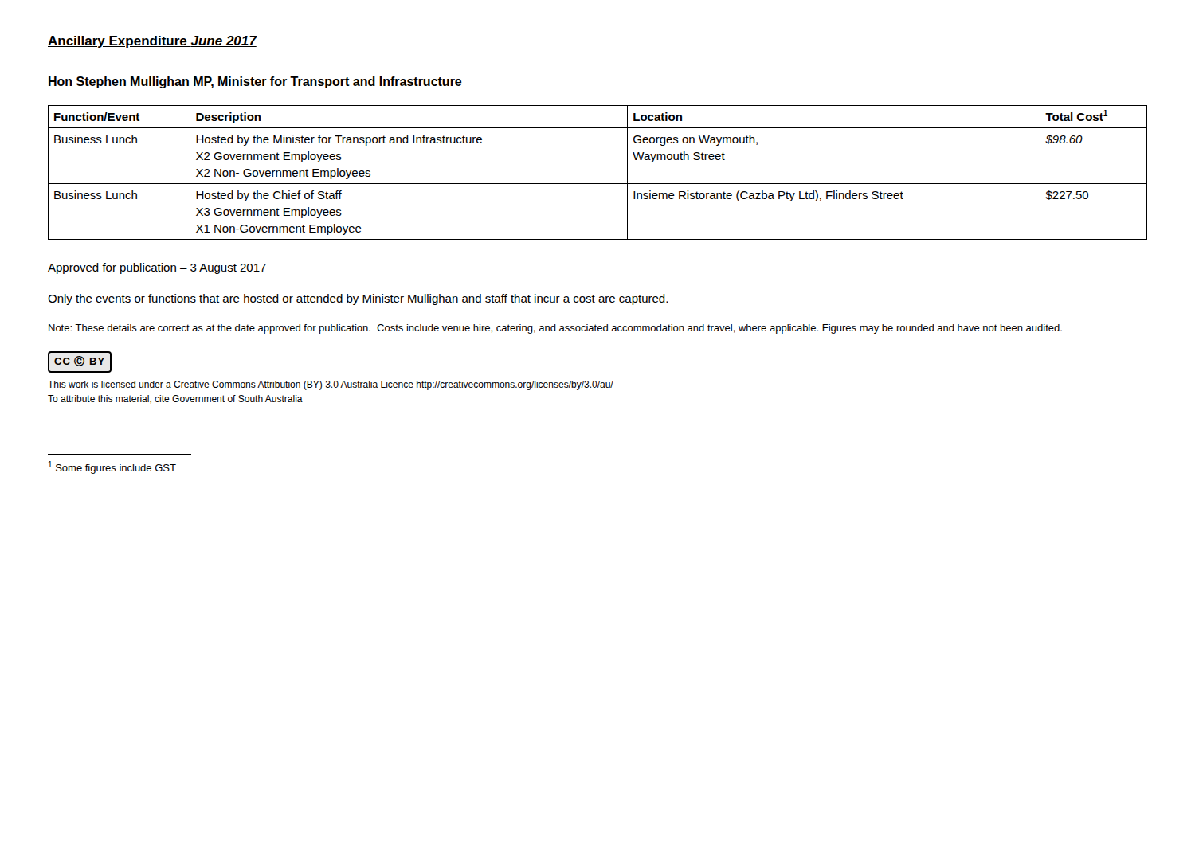Ancillary Expenditure June 2017
Hon Stephen Mullighan MP, Minister for Transport and Infrastructure
| Function/Event | Description | Location | Total Cost 1 |
| --- | --- | --- | --- |
| Business Lunch | Hosted by the Minister for Transport and Infrastructure X2 Government Employees X2 Non- Government Employees | Georges on Waymouth, Waymouth Street | $98.60 |
| Business Lunch | Hosted by the Chief of Staff X3 Government Employees X1 Non-Government Employee | Insieme Ristorante (Cazba Pty Ltd), Flinders Street | $227.50 |
Approved for publication – 3 August 2017
Only the events or functions that are hosted or attended by Minister Mullighan and staff that incur a cost are captured.
Note: These details are correct as at the date approved for publication. Costs include venue hire, catering, and associated accommodation and travel, where applicable. Figures may be rounded and have not been audited.
CC Ⓒ BY
This work is licensed under a Creative Commons Attribution (BY) 3.0 Australia Licence http://creativecommons.org/licenses/by/3.0/au/
To attribute this material, cite Government of South Australia
1 Some figures include GST